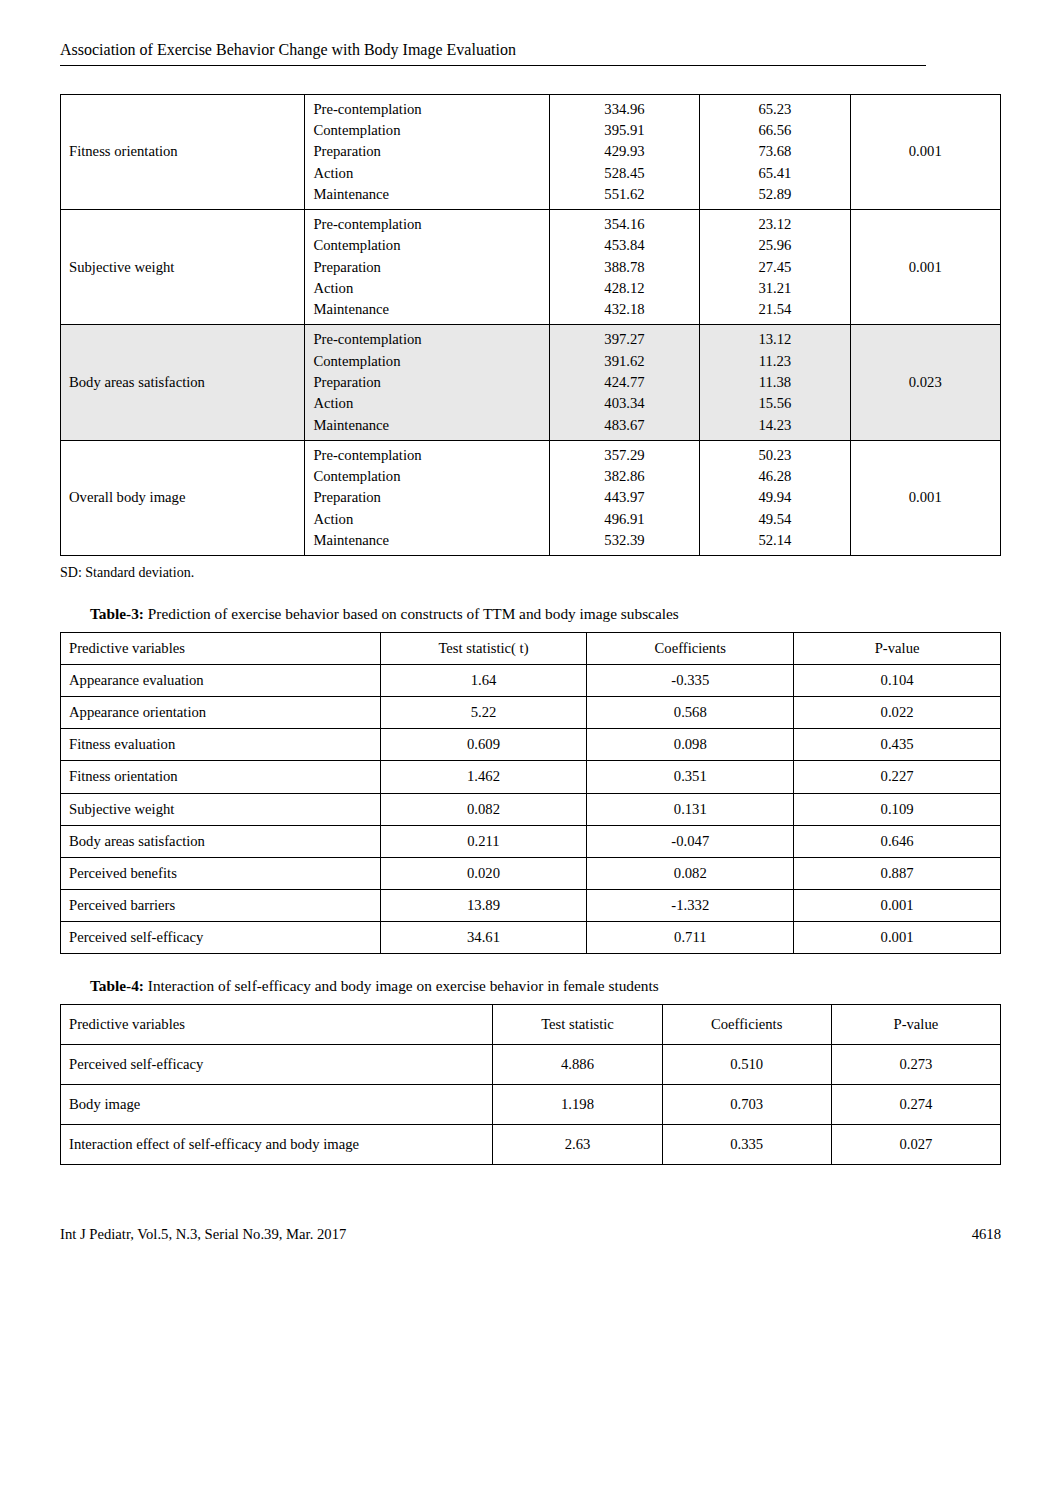Association of Exercise Behavior Change with Body Image Evaluation
| Fitness orientation | Pre-contemplation Contemplation Preparation Action Maintenance | 334.96 395.91 429.93 528.45 551.62 | 65.23 66.56 73.68 65.41 52.89 | 0.001 |
| Subjective weight | Pre-contemplation Contemplation Preparation Action Maintenance | 354.16 453.84 388.78 428.12 432.18 | 23.12 25.96 27.45 31.21 21.54 | 0.001 |
| Body areas satisfaction | Pre-contemplation Contemplation Preparation Action Maintenance | 397.27 391.62 424.77 403.34 483.67 | 13.12 11.23 11.38 15.56 14.23 | 0.023 |
| Overall body image | Pre-contemplation Contemplation Preparation Action Maintenance | 357.29 382.86 443.97 496.91 532.39 | 50.23 46.28 49.94 49.54 52.14 | 0.001 |
SD: Standard deviation.
Table-3: Prediction of exercise behavior based on constructs of TTM and body image subscales
| Predictive variables | Test statistic( t) | Coefficients | P-value |
| --- | --- | --- | --- |
| Appearance evaluation | 1.64 | -0.335 | 0.104 |
| Appearance orientation | 5.22 | 0.568 | 0.022 |
| Fitness evaluation | 0.609 | 0.098 | 0.435 |
| Fitness orientation | 1.462 | 0.351 | 0.227 |
| Subjective weight | 0.082 | 0.131 | 0.109 |
| Body areas satisfaction | 0.211 | -0.047 | 0.646 |
| Perceived benefits | 0.020 | 0.082 | 0.887 |
| Perceived barriers | 13.89 | -1.332 | 0.001 |
| Perceived self-efficacy | 34.61 | 0.711 | 0.001 |
Table-4: Interaction of self-efficacy and body image on exercise behavior in female students
| Predictive variables | Test statistic | Coefficients | P-value |
| --- | --- | --- | --- |
| Perceived self-efficacy | 4.886 | 0.510 | 0.273 |
| Body image | 1.198 | 0.703 | 0.274 |
| Interaction effect of self-efficacy and body image | 2.63 | 0.335 | 0.027 |
Int J Pediatr, Vol.5, N.3, Serial No.39, Mar. 2017 4618